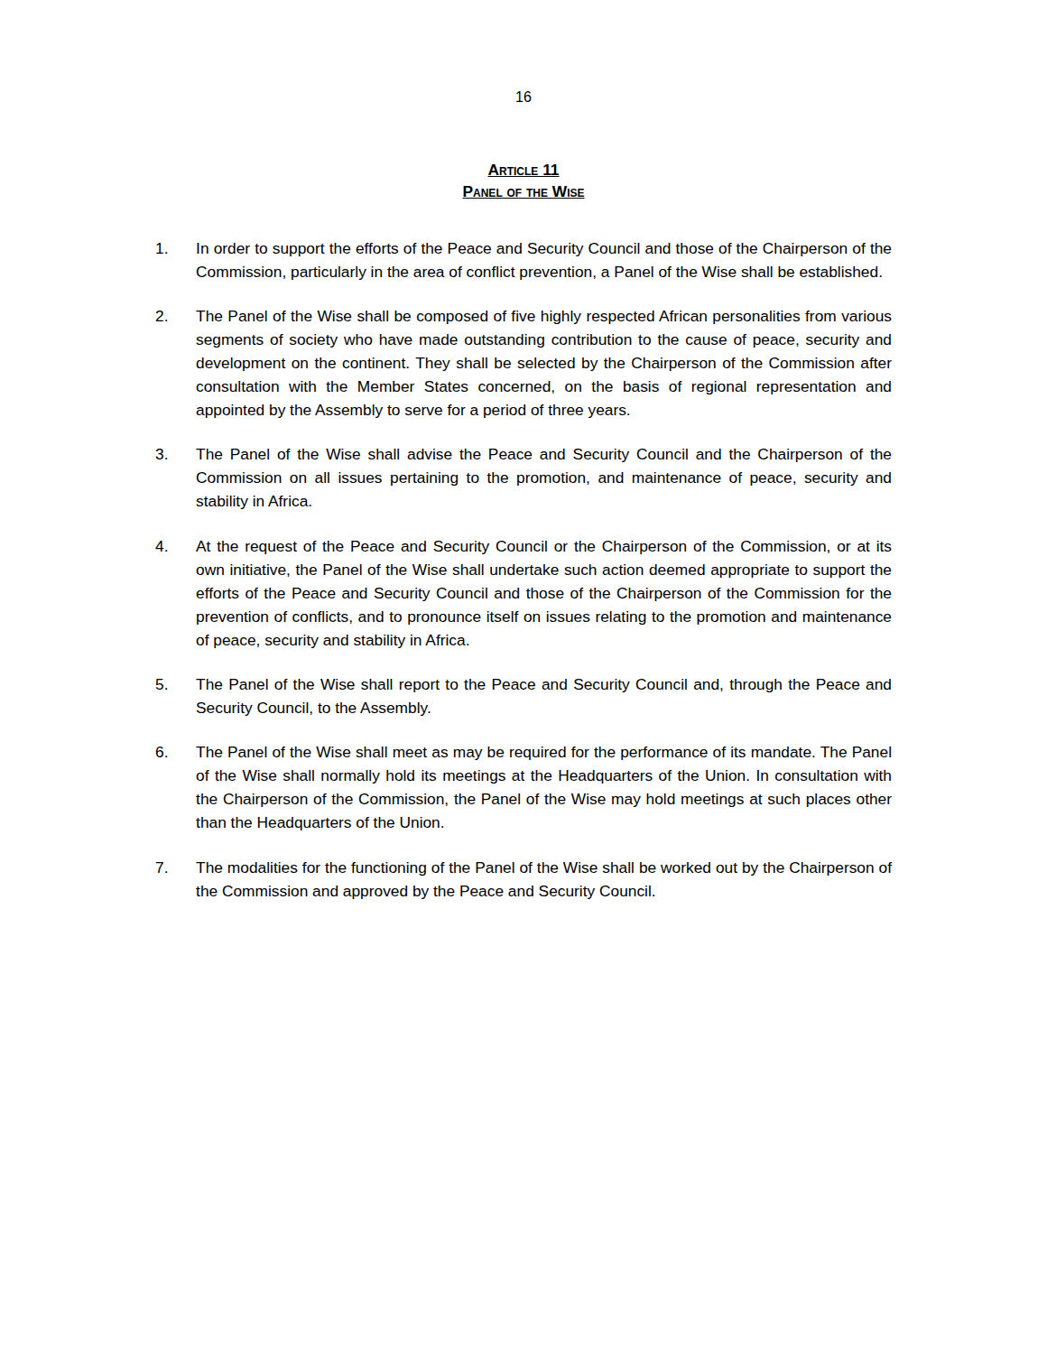16
Article 11Panel of the Wise
In order to support the efforts of the Peace and Security Council and those of the Chairperson of the Commission, particularly in the area of conflict prevention, a Panel of the Wise shall be established.
The Panel of the Wise shall be composed of five highly respected African personalities from various segments of society who have made outstanding contribution to the cause of peace, security and development on the continent. They shall be selected by the Chairperson of the Commission after consultation with the Member States concerned, on the basis of regional representation and appointed by the Assembly to serve for a period of three years.
The Panel of the Wise shall advise the Peace and Security Council and the Chairperson of the Commission on all issues pertaining to the promotion, and maintenance of peace, security and stability in Africa.
At the request of the Peace and Security Council or the Chairperson of the Commission, or at its own initiative, the Panel of the Wise shall undertake such action deemed appropriate to support the efforts of the Peace and Security Council and those of the Chairperson of the Commission for the prevention of conflicts, and to pronounce itself on issues relating to the promotion and maintenance of peace, security and stability in Africa.
The Panel of the Wise shall report to the Peace and Security Council and, through the Peace and Security Council, to the Assembly.
The Panel of the Wise shall meet as may be required for the performance of its mandate. The Panel of the Wise shall normally hold its meetings at the Headquarters of the Union. In consultation with the Chairperson of the Commission, the Panel of the Wise may hold meetings at such places other than the Headquarters of the Union.
The modalities for the functioning of the Panel of the Wise shall be worked out by the Chairperson of the Commission and approved by the Peace and Security Council.